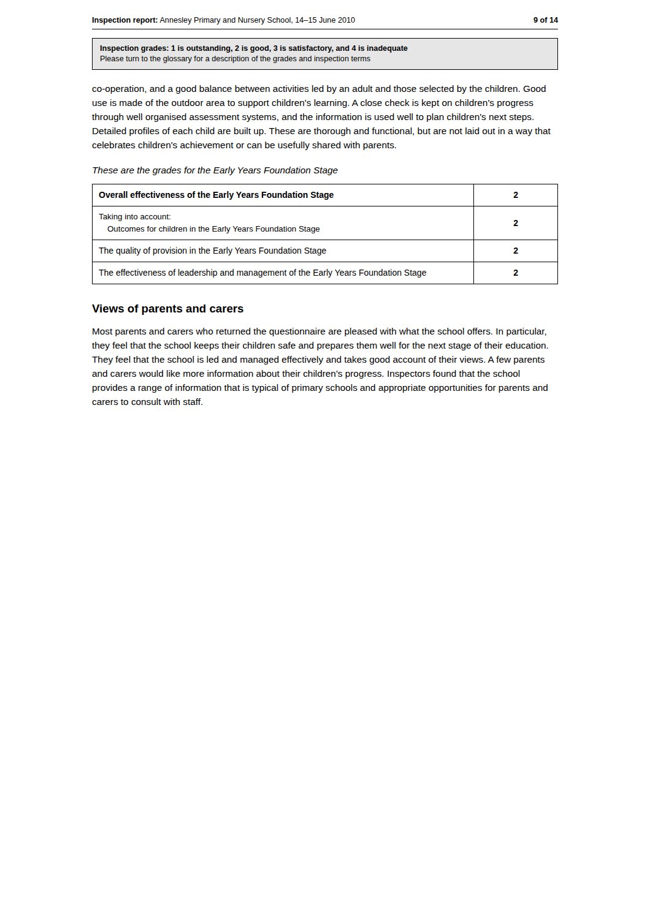Inspection report: Annesley Primary and Nursery School, 14–15 June 2010
9 of 14
Inspection grades: 1 is outstanding, 2 is good, 3 is satisfactory, and 4 is inadequate
Please turn to the glossary for a description of the grades and inspection terms
co-operation, and a good balance between activities led by an adult and those selected by the children. Good use is made of the outdoor area to support children's learning. A close check is kept on children's progress through well organised assessment systems, and the information is used well to plan children's next steps. Detailed profiles of each child are built up. These are thorough and functional, but are not laid out in a way that celebrates children's achievement or can be usefully shared with parents.
These are the grades for the Early Years Foundation Stage
| Overall effectiveness of the Early Years Foundation Stage | 2 |
| Taking into account: Outcomes for children in the Early Years Foundation Stage | 2 |
| The quality of provision in the Early Years Foundation Stage | 2 |
| The effectiveness of leadership and management of the Early Years Foundation Stage | 2 |
Views of parents and carers
Most parents and carers who returned the questionnaire are pleased with what the school offers. In particular, they feel that the school keeps their children safe and prepares them well for the next stage of their education. They feel that the school is led and managed effectively and takes good account of their views. A few parents and carers would like more information about their children's progress. Inspectors found that the school provides a range of information that is typical of primary schools and appropriate opportunities for parents and carers to consult with staff.